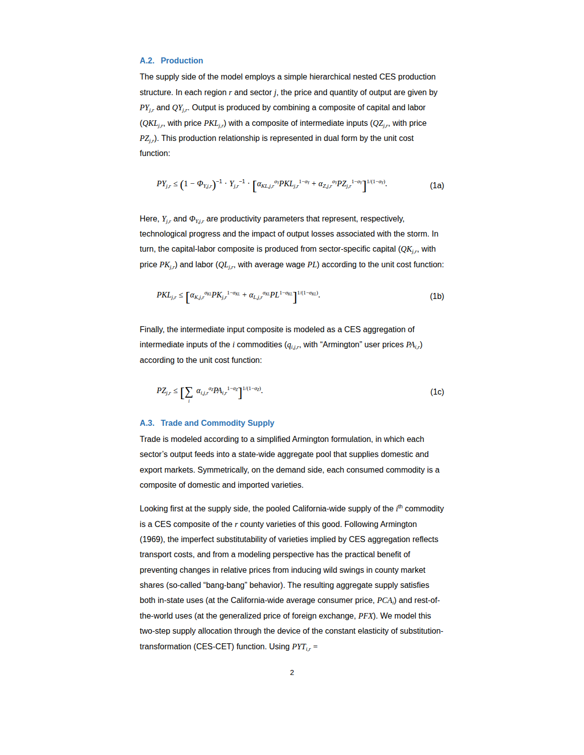A.2. Production
The supply side of the model employs a simple hierarchical nested CES production structure. In each region r and sector j, the price and quantity of output are given by PYj,r and QYj,r. Output is produced by combining a composite of capital and labor (QKLj,r, with price PKLj,r) with a composite of intermediate inputs (QZj,r, with price PZj,r). This production relationship is represented in dual form by the unit cost function:
PYj,r ≤ (1 − ΦY,j,r)−1 · Υj,r−1 · [αKL,j,rσYPKLj,r1−σY + αZ,j,rσYPZj,r1−σY]1/(1−σY). (1a)
Here, Υj,r and ΦY,j,r are productivity parameters that represent, respectively, technological progress and the impact of output losses associated with the storm. In turn, the capital-labor composite is produced from sector-specific capital (QKj,r, with price PKj,r) and labor (QLj,r, with average wage PL) according to the unit cost function:
PKLj,r ≤ [αK,j,rσKLPKj,r1−σKL + αL,j,rσKLPL1−σKL]1/(1−σKL). (1b)
Finally, the intermediate input composite is modeled as a CES aggregation of intermediate inputs of the i commodities (qi,j,r, with “Armington” user prices PAi,r) according to the unit cost function:
PZj,r ≤ [∑i αi,j,rσZPAi,r1−σZ]1/(1−σZ). (1c)
A.3. Trade and Commodity Supply
Trade is modeled according to a simplified Armington formulation, in which each sector’s output feeds into a state-wide aggregate pool that supplies domestic and export markets. Symmetrically, on the demand side, each consumed commodity is a composite of domestic and imported varieties.
Looking first at the supply side, the pooled California-wide supply of the ith commodity is a CES composite of the r county varieties of this good. Following Armington (1969), the imperfect substitutability of varieties implied by CES aggregation reflects transport costs, and from a modeling perspective has the practical benefit of preventing changes in relative prices from inducing wild swings in county market shares (so-called “bang-bang” behavior). The resulting aggregate supply satisfies both in-state uses (at the California-wide average consumer price, PCAi) and rest-of-the-world uses (at the generalized price of foreign exchange, PFX). We model this two-step supply allocation through the device of the constant elasticity of substitution-transformation (CES-CET) function. Using PYTi,r =
2